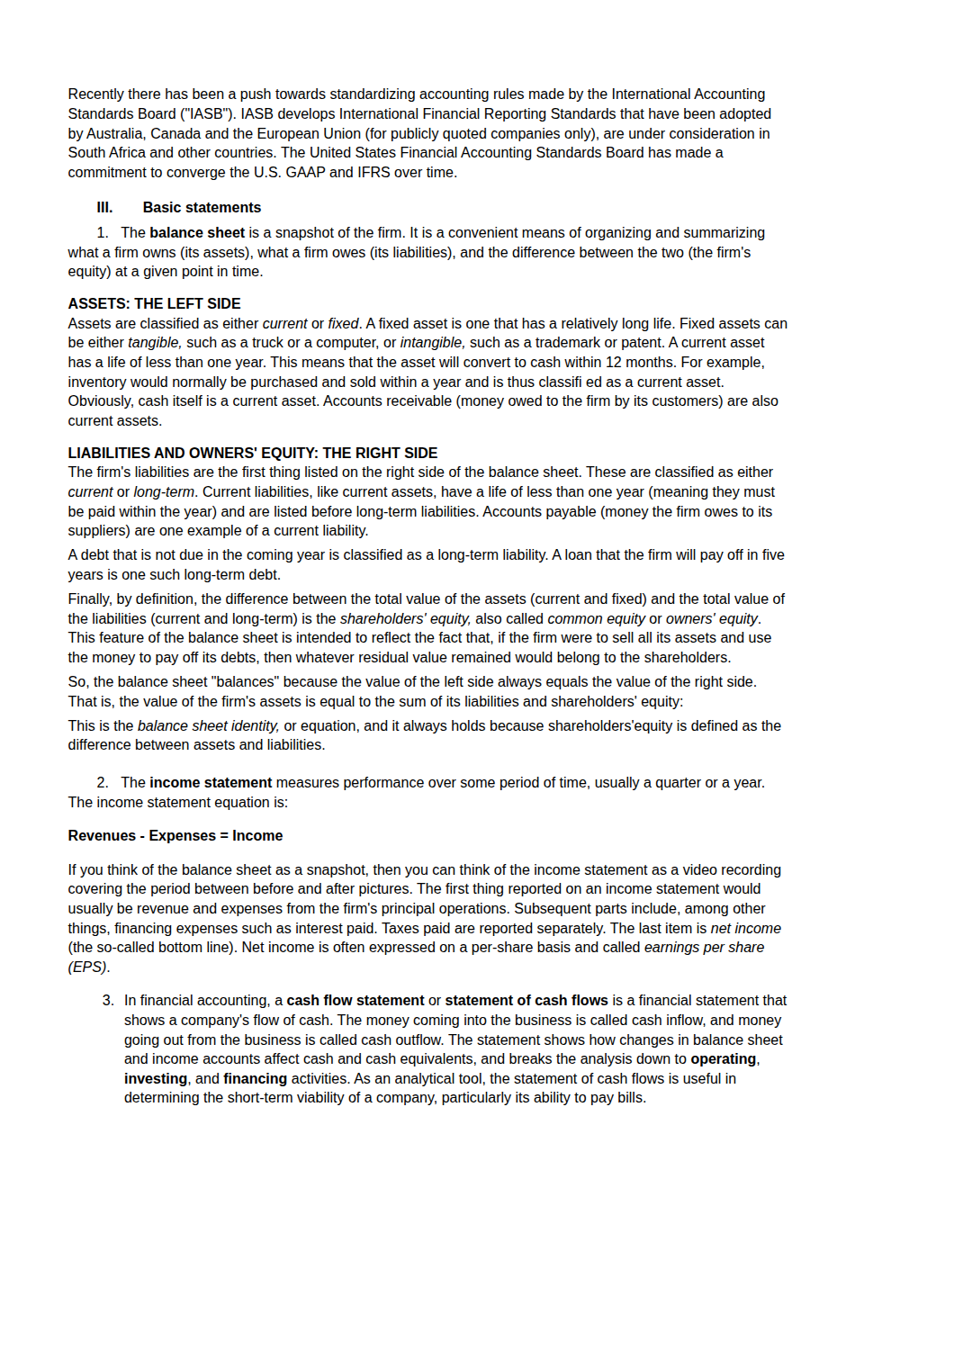Recently there has been a push towards standardizing accounting rules made by the International Accounting Standards Board ("IASB"). IASB develops International Financial Reporting Standards that have been adopted by Australia, Canada and the European Union (for publicly quoted companies only), are under consideration in South Africa and other countries. The United States Financial Accounting Standards Board has made a commitment to converge the U.S. GAAP and IFRS over time.
III. Basic statements
1. The balance sheet is a snapshot of the firm. It is a convenient means of organizing and summarizing what a firm owns (its assets), what a firm owes (its liabilities), and the difference between the two (the firm's equity) at a given point in time.
ASSETS: THE LEFT SIDE
Assets are classified as either current or fixed. A fixed asset is one that has a relatively long life. Fixed assets can be either tangible, such as a truck or a computer, or intangible, such as a trademark or patent. A current asset has a life of less than one year. This means that the asset will convert to cash within 12 months. For example, inventory would normally be purchased and sold within a year and is thus classifi ed as a current asset. Obviously, cash itself is a current asset. Accounts receivable (money owed to the firm by its customers) are also current assets.
LIABILITIES AND OWNERS' EQUITY: THE RIGHT SIDE
The firm's liabilities are the first thing listed on the right side of the balance sheet. These are classified as either current or long-term. Current liabilities, like current assets, have a life of less than one year (meaning they must be paid within the year) and are listed before long-term liabilities. Accounts payable (money the firm owes to its suppliers) are one example of a current liability.
A debt that is not due in the coming year is classified as a long-term liability. A loan that the firm will pay off in five years is one such long-term debt.
Finally, by definition, the difference between the total value of the assets (current and fixed) and the total value of the liabilities (current and long-term) is the shareholders' equity, also called common equity or owners' equity. This feature of the balance sheet is intended to reflect the fact that, if the firm were to sell all its assets and use the money to pay off its debts, then whatever residual value remained would belong to the shareholders.
So, the balance sheet "balances" because the value of the left side always equals the value of the right side. That is, the value of the firm's assets is equal to the sum of its liabilities and shareholders' equity:
This is the balance sheet identity, or equation, and it always holds because shareholders'equity is defined as the difference between assets and liabilities.
2. The income statement measures performance over some period of time, usually a quarter or a year. The income statement equation is:
Revenues - Expenses = Income
If you think of the balance sheet as a snapshot, then you can think of the income statement as a video recording covering the period between before and after pictures. The first thing reported on an income statement would usually be revenue and expenses from the firm's principal operations. Subsequent parts include, among other things, financing expenses such as interest paid. Taxes paid are reported separately. The last item is net income (the so-called bottom line). Net income is often expressed on a per-share basis and called earnings per share (EPS).
In financial accounting, a cash flow statement or statement of cash flows is a financial statement that shows a company's flow of cash. The money coming into the business is called cash inflow, and money going out from the business is called cash outflow. The statement shows how changes in balance sheet and income accounts affect cash and cash equivalents, and breaks the analysis down to operating, investing, and financing activities. As an analytical tool, the statement of cash flows is useful in determining the short-term viability of a company, particularly its ability to pay bills.